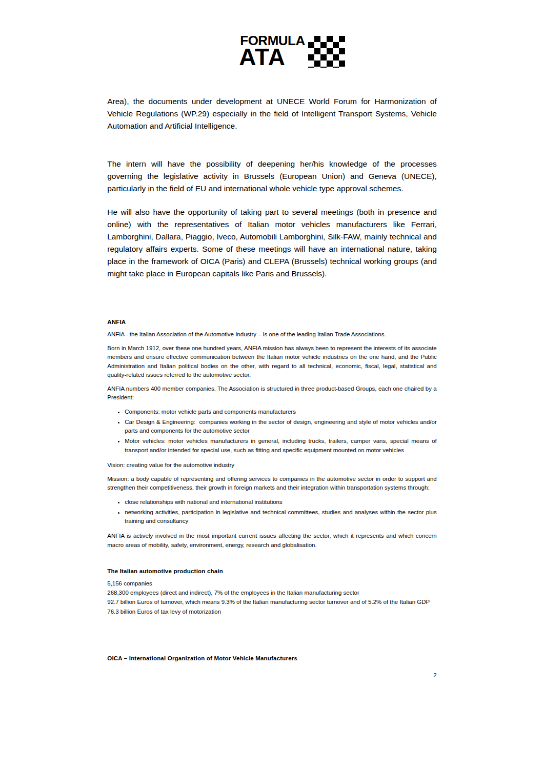FORMULA ATA
Area), the documents under development at UNECE World Forum for Harmonization of Vehicle Regulations (WP.29) especially in the field of Intelligent Transport Systems, Vehicle Automation and Artificial Intelligence.
The intern will have the possibility of deepening her/his knowledge of the processes governing the legislative activity in Brussels (European Union) and Geneva (UNECE), particularly in the field of EU and international whole vehicle type approval schemes.
He will also have the opportunity of taking part to several meetings (both in presence and online) with the representatives of Italian motor vehicles manufacturers like Ferrari, Lamborghini, Dallara, Piaggio, Iveco, Automobili Lamborghini, Silk-FAW, mainly technical and regulatory affairs experts. Some of these meetings will have an international nature, taking place in the framework of OICA (Paris) and CLEPA (Brussels) technical working groups (and might take place in European capitals like Paris and Brussels).
ANFIA
ANFIA - the Italian Association of the Automotive Industry – is one of the leading Italian Trade Associations.
Born in March 1912, over these one hundred years, ANFIA mission has always been to represent the interests of its associate members and ensure effective communication between the Italian motor vehicle industries on the one hand, and the Public Administration and Italian political bodies on the other, with regard to all technical, economic, fiscal, legal, statistical and quality-related issues referred to the automotive sector.
ANFIA numbers 400 member companies. The Association is structured in three product-based Groups, each one chaired by a President:
Components: motor vehicle parts and components manufacturers
Car Design & Engineering: companies working in the sector of design, engineering and style of motor vehicles and/or parts and components for the automotive sector
Motor vehicles: motor vehicles manufacturers in general, including trucks, trailers, camper vans, special means of transport and/or intended for special use, such as fitting and specific equipment mounted on motor vehicles
Vision: creating value for the automotive industry
Mission: a body capable of representing and offering services to companies in the automotive sector in order to support and strengthen their competitiveness, their growth in foreign markets and their integration within transportation systems through:
close relationships with national and international institutions
networking activities, participation in legislative and technical committees, studies and analyses within the sector plus training and consultancy
ANFIA is actively involved in the most important current issues affecting the sector, which it represents and which concern macro areas of mobility, safety, environment, energy, research and globalisation.
The Italian automotive production chain
5,156 companies
268,300 employees (direct and indirect), 7% of the employees in the Italian manufacturing sector
92.7 billion Euros of turnover, which means 9.3% of the Italian manufacturing sector turnover and of 5.2% of the Italian GDP
76.3 billion Euros of tax levy of motorization
OICA – International Organization of Motor Vehicle Manufacturers
2